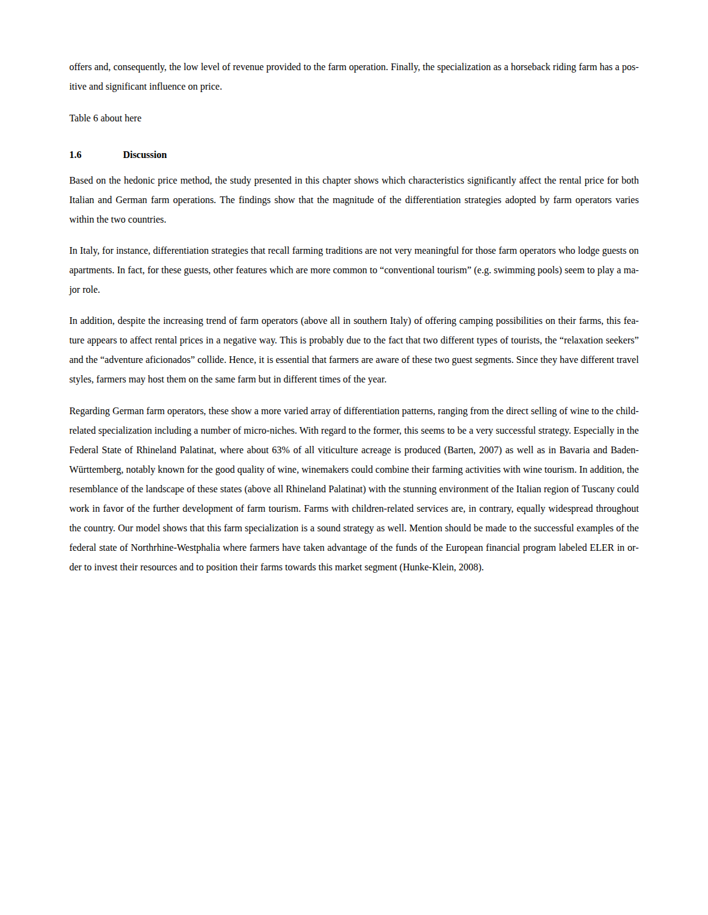offers and, consequently, the low level of revenue provided to the farm operation. Finally, the specialization as a horseback riding farm has a positive and significant influence on price.
Table 6 about here
1.6 Discussion
Based on the hedonic price method, the study presented in this chapter shows which characteristics significantly affect the rental price for both Italian and German farm operations. The findings show that the magnitude of the differentiation strategies adopted by farm operators varies within the two countries.
In Italy, for instance, differentiation strategies that recall farming traditions are not very meaningful for those farm operators who lodge guests on apartments. In fact, for these guests, other features which are more common to “conventional tourism” (e.g. swimming pools) seem to play a major role.
In addition, despite the increasing trend of farm operators (above all in southern Italy) of offering camping possibilities on their farms, this feature appears to affect rental prices in a negative way. This is probably due to the fact that two different types of tourists, the “relaxation seekers” and the “adventure aficionados” collide. Hence, it is essential that farmers are aware of these two guest segments. Since they have different travel styles, farmers may host them on the same farm but in different times of the year.
Regarding German farm operators, these show a more varied array of differentiation patterns, ranging from the direct selling of wine to the child-related specialization including a number of micro-niches. With regard to the former, this seems to be a very successful strategy. Especially in the Federal State of Rhineland Palatinat, where about 63% of all viticulture acreage is produced (Barten, 2007) as well as in Bavaria and Baden-Württemberg, notably known for the good quality of wine, winemakers could combine their farming activities with wine tourism. In addition, the resemblance of the landscape of these states (above all Rhineland Palatinat) with the stunning environment of the Italian region of Tuscany could work in favor of the further development of farm tourism. Farms with children-related services are, in contrary, equally widespread throughout the country. Our model shows that this farm specialization is a sound strategy as well. Mention should be made to the successful examples of the federal state of Northrhine-Westphalia where farmers have taken advantage of the funds of the European financial program labeled ELER in order to invest their resources and to position their farms towards this market segment (Hunke-Klein, 2008).